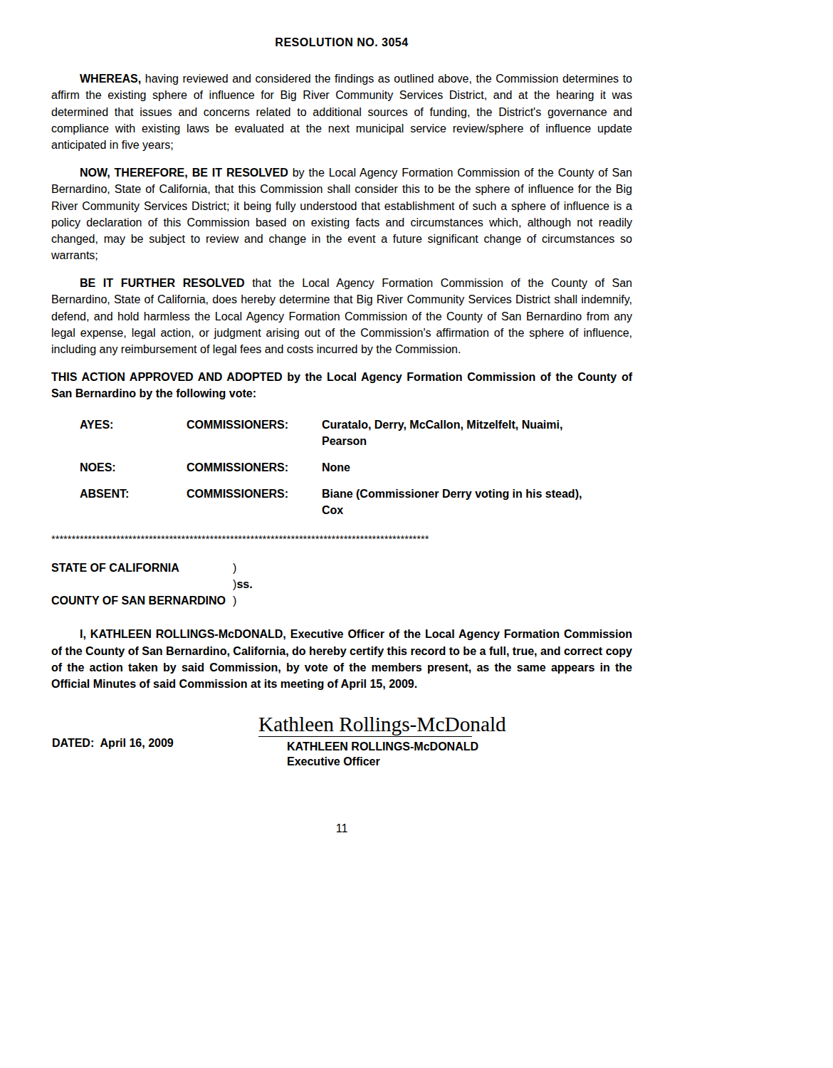RESOLUTION NO. 3054
WHEREAS, having reviewed and considered the findings as outlined above, the Commission determines to affirm the existing sphere of influence for Big River Community Services District, and at the hearing it was determined that issues and concerns related to additional sources of funding, the District's governance and compliance with existing laws be evaluated at the next municipal service review/sphere of influence update anticipated in five years;
NOW, THEREFORE, BE IT RESOLVED by the Local Agency Formation Commission of the County of San Bernardino, State of California, that this Commission shall consider this to be the sphere of influence for the Big River Community Services District; it being fully understood that establishment of such a sphere of influence is a policy declaration of this Commission based on existing facts and circumstances which, although not readily changed, may be subject to review and change in the event a future significant change of circumstances so warrants;
BE IT FURTHER RESOLVED that the Local Agency Formation Commission of the County of San Bernardino, State of California, does hereby determine that Big River Community Services District shall indemnify, defend, and hold harmless the Local Agency Formation Commission of the County of San Bernardino from any legal expense, legal action, or judgment arising out of the Commission's affirmation of the sphere of influence, including any reimbursement of legal fees and costs incurred by the Commission.
THIS ACTION APPROVED AND ADOPTED by the Local Agency Formation Commission of the County of San Bernardino by the following vote:
| AYES: | COMMISSIONERS: | Curatalo, Derry, McCallon, Mitzelfelt, Nuaimi, Pearson |
| NOES: | COMMISSIONERS: | None |
| ABSENT: | COMMISSIONERS: | Biane (Commissioner Derry voting in his stead), Cox |
*********************************************************************************************
| STATE OF CALIFORNIA | ) | |
| | ) | ss. |
| COUNTY OF SAN BERNARDINO | ) | |
I, KATHLEEN ROLLINGS-McDONALD, Executive Officer of the Local Agency Formation Commission of the County of San Bernardino, California, do hereby certify this record to be a full, true, and correct copy of the action taken by said Commission, by vote of the members present, as the same appears in the Official Minutes of said Commission at its meeting of April 15, 2009.
| DATED: April 16, 2009 | Kathleen Rollings-McDonald KATHLEEN ROLLINGS-McDONALD Executive Officer |
11